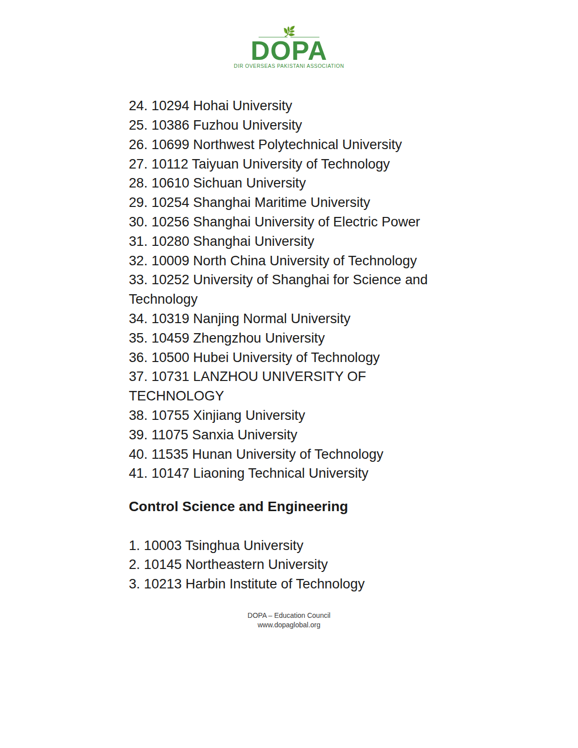🌿
DOPA DIR OVERSEAS PAKISTANI ASSOCIATION
24. 10294 Hohai University
25. 10386 Fuzhou University
26. 10699 Northwest Polytechnical University
27. 10112 Taiyuan University of Technology
28. 10610 Sichuan University
29. 10254 Shanghai Maritime University
30. 10256 Shanghai University of Electric Power
31. 10280 Shanghai University
32. 10009 North China University of Technology
33. 10252 University of Shanghai for Science and Technology
34. 10319 Nanjing Normal University
35. 10459 Zhengzhou University
36. 10500 Hubei University of Technology
37. 10731 LANZHOU UNIVERSITY OF TECHNOLOGY
38. 10755 Xinjiang University
39. 11075 Sanxia University
40. 11535 Hunan University of Technology
41. 10147 Liaoning Technical University
Control Science and Engineering
1. 10003 Tsinghua University
2. 10145 Northeastern University
3. 10213 Harbin Institute of Technology
DOPA – Education Council
www.dopaglobal.org